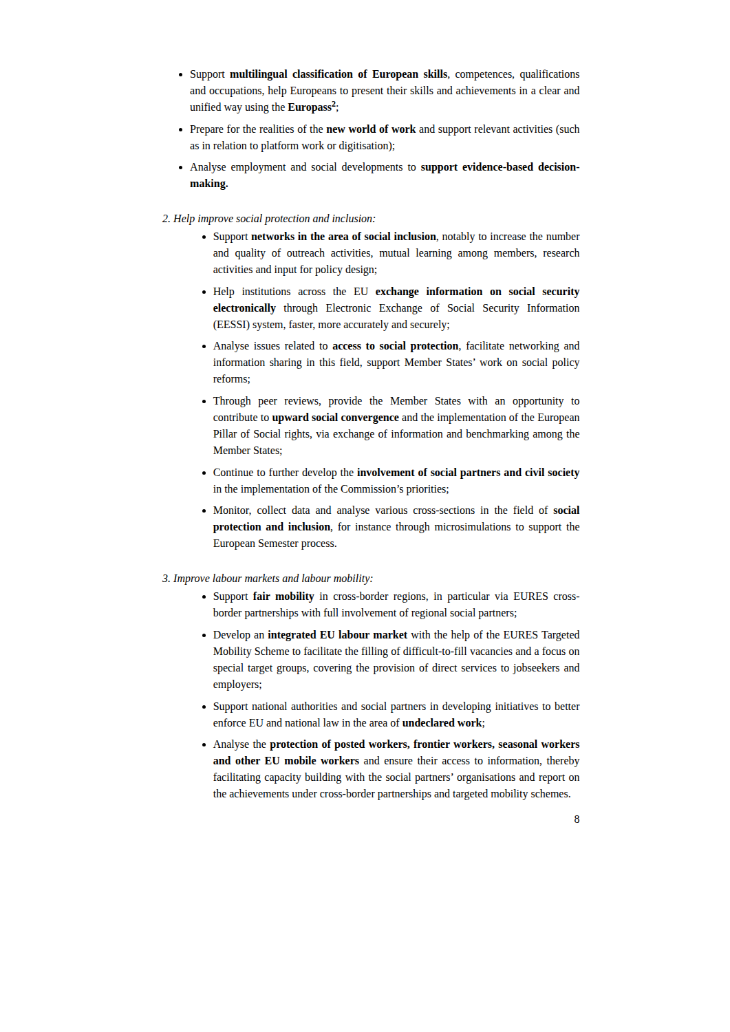Support multilingual classification of European skills, competences, qualifications and occupations, help Europeans to present their skills and achievements in a clear and unified way using the Europass2;
Prepare for the realities of the new world of work and support relevant activities (such as in relation to platform work or digitisation);
Analyse employment and social developments to support evidence-based decision-making.
Help improve social protection and inclusion:
Support networks in the area of social inclusion, notably to increase the number and quality of outreach activities, mutual learning among members, research activities and input for policy design;
Help institutions across the EU exchange information on social security electronically through Electronic Exchange of Social Security Information (EESSI) system, faster, more accurately and securely;
Analyse issues related to access to social protection, facilitate networking and information sharing in this field, support Member States’ work on social policy reforms;
Through peer reviews, provide the Member States with an opportunity to contribute to upward social convergence and the implementation of the European Pillar of Social rights, via exchange of information and benchmarking among the Member States;
Continue to further develop the involvement of social partners and civil society in the implementation of the Commission’s priorities;
Monitor, collect data and analyse various cross-sections in the field of social protection and inclusion, for instance through microsimulations to support the European Semester process.
Improve labour markets and labour mobility:
Support fair mobility in cross-border regions, in particular via EURES cross-border partnerships with full involvement of regional social partners;
Develop an integrated EU labour market with the help of the EURES Targeted Mobility Scheme to facilitate the filling of difficult-to-fill vacancies and a focus on special target groups, covering the provision of direct services to jobseekers and employers;
Support national authorities and social partners in developing initiatives to better enforce EU and national law in the area of undeclared work;
Analyse the protection of posted workers, frontier workers, seasonal workers and other EU mobile workers and ensure their access to information, thereby facilitating capacity building with the social partners’ organisations and report on the achievements under cross-border partnerships and targeted mobility schemes.
8